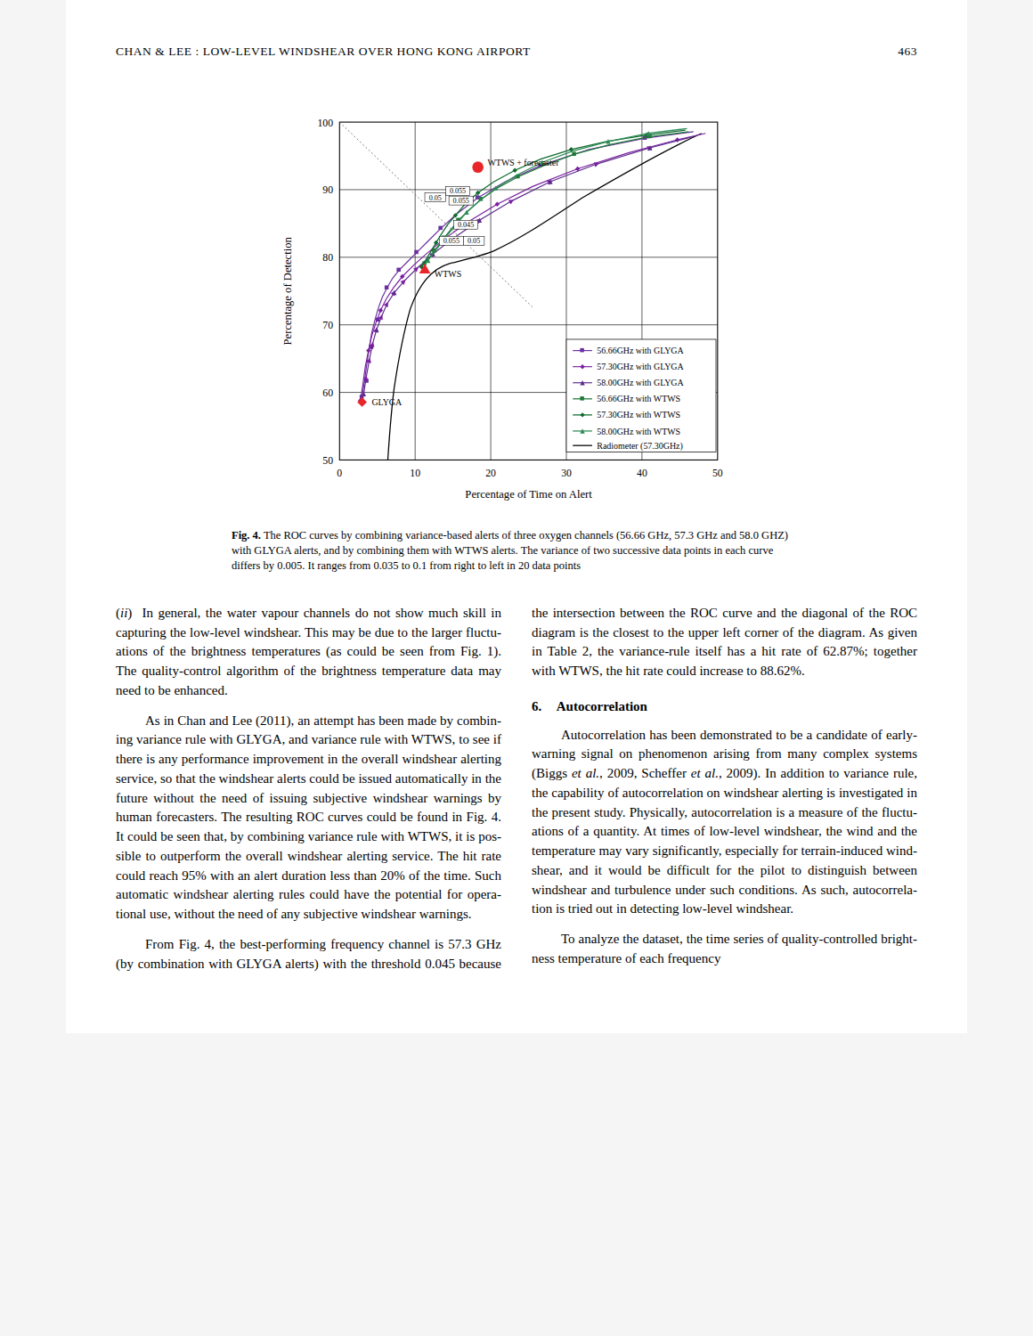Chan & Lee : Low-Level Windshear over Hong Kong Airport 463
100 90 80 70 60 50 0 10 20 30 40 50 Percentage of Detection Percentage of Time on Alert 0.05 0.055 0.055 0.045 0.055 0.05 WTWS + forecaster WTWS GLYGA 56.66GHz with GLYGA 57.30GHz with GLYGA 58.00GHz with GLYGA 56.66GHz with WTWS 57.30GHz with WTWS 58.00GHz with WTWS Radiometer (57.30GHz)
Fig. 4. The ROC curves by combining variance-based alerts of three oxygen channels (56.66 GHz, 57.3 GHz and 58.0 GHZ) with GLYGA alerts, and by combining them with WTWS alerts. The variance of two successive data points in each curve differs by 0.005. It ranges from 0.035 to 0.1 from right to left in 20 data points
(ii) In general, the water vapour channels do not show much skill in capturing the low-level windshear. This may be due to the larger fluctuations of the brightness temperatures (as could be seen from Fig. 1). The quality-control algorithm of the brightness temperature data may need to be enhanced.
As in Chan and Lee (2011), an attempt has been made by combining variance rule with GLYGA, and variance rule with WTWS, to see if there is any performance improvement in the overall windshear alerting service, so that the windshear alerts could be issued automatically in the future without the need of issuing subjective windshear warnings by human forecasters. The resulting ROC curves could be found in Fig. 4. It could be seen that, by combining variance rule with WTWS, it is possible to outperform the overall windshear alerting service. The hit rate could reach 95% with an alert duration less than 20% of the time. Such automatic windshear alerting rules could have the potential for operational use, without the need of any subjective windshear warnings.
From Fig. 4, the best-performing frequency channel is 57.3 GHz (by combination with GLYGA alerts) with the threshold 0.045 because the intersection between the ROC curve and the diagonal of the ROC diagram is the closest to the upper left corner of the diagram. As given in Table 2, the variance-rule itself has a hit rate of 62.87%; together with WTWS, the hit rate could increase to 88.62%.
6. Autocorrelation
Autocorrelation has been demonstrated to be a candidate of early-warning signal on phenomenon arising from many complex systems (Biggs et al., 2009, Scheffer et al., 2009). In addition to variance rule, the capability of autocorrelation on windshear alerting is investigated in the present study. Physically, autocorrelation is a measure of the fluctuations of a quantity. At times of low-level windshear, the wind and the temperature may vary significantly, especially for terrain-induced windshear, and it would be difficult for the pilot to distinguish between windshear and turbulence under such conditions. As such, autocorrelation is tried out in detecting low-level windshear.
To analyze the dataset, the time series of quality-controlled brightness temperature of each frequency